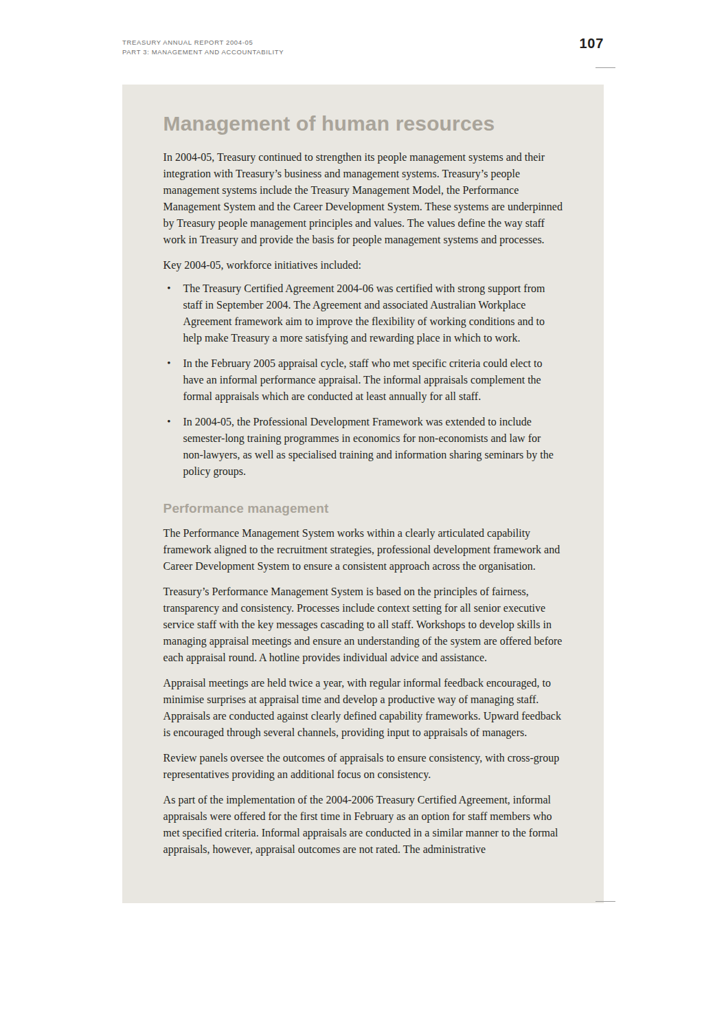Treasury Annual Report 2004-05
Part 3: Management and Accountability
107
Management of human resources
In 2004-05, Treasury continued to strengthen its people management systems and their integration with Treasury’s business and management systems. Treasury’s people management systems include the Treasury Management Model, the Performance Management System and the Career Development System. These systems are underpinned by Treasury people management principles and values. The values define the way staff work in Treasury and provide the basis for people management systems and processes.
Key 2004-05, workforce initiatives included:
The Treasury Certified Agreement 2004-06 was certified with strong support from staff in September 2004. The Agreement and associated Australian Workplace Agreement framework aim to improve the flexibility of working conditions and to help make Treasury a more satisfying and rewarding place in which to work.
In the February 2005 appraisal cycle, staff who met specific criteria could elect to have an informal performance appraisal. The informal appraisals complement the formal appraisals which are conducted at least annually for all staff.
In 2004-05, the Professional Development Framework was extended to include semester-long training programmes in economics for non-economists and law for non-lawyers, as well as specialised training and information sharing seminars by the policy groups.
Performance management
The Performance Management System works within a clearly articulated capability framework aligned to the recruitment strategies, professional development framework and Career Development System to ensure a consistent approach across the organisation.
Treasury’s Performance Management System is based on the principles of fairness, transparency and consistency. Processes include context setting for all senior executive service staff with the key messages cascading to all staff. Workshops to develop skills in managing appraisal meetings and ensure an understanding of the system are offered before each appraisal round. A hotline provides individual advice and assistance.
Appraisal meetings are held twice a year, with regular informal feedback encouraged, to minimise surprises at appraisal time and develop a productive way of managing staff. Appraisals are conducted against clearly defined capability frameworks. Upward feedback is encouraged through several channels, providing input to appraisals of managers.
Review panels oversee the outcomes of appraisals to ensure consistency, with cross-group representatives providing an additional focus on consistency.
As part of the implementation of the 2004-2006 Treasury Certified Agreement, informal appraisals were offered for the first time in February as an option for staff members who met specified criteria. Informal appraisals are conducted in a similar manner to the formal appraisals, however, appraisal outcomes are not rated. The administrative